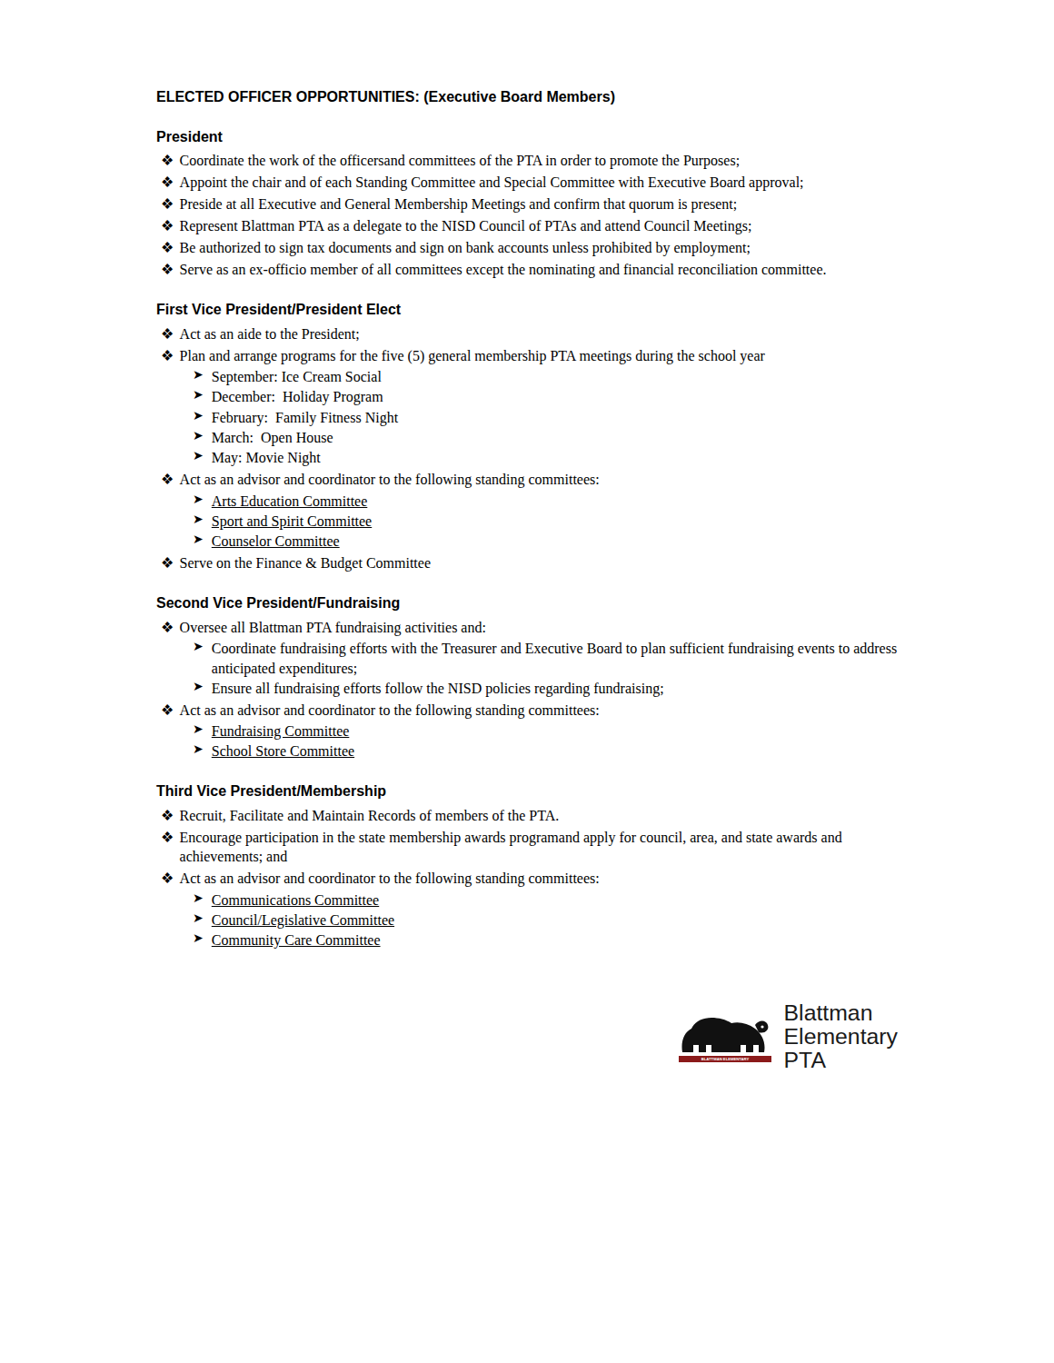ELECTED OFFICER OPPORTUNITIES: (Executive Board Members)
President
Coordinate the work of the officersand committees of the PTA in order to promote the Purposes;
Appoint the chair and of each Standing Committee and Special Committee with Executive Board approval;
Preside at all Executive and General Membership Meetings and confirm that quorum is present;
Represent Blattman PTA as a delegate to the NISD Council of PTAs and attend Council Meetings;
Be authorized to sign tax documents and sign on bank accounts unless prohibited by employment;
Serve as an ex-officio member of all committees except the nominating and financial reconciliation committee.
First Vice President/President Elect
Act as an aide to the President;
Plan and arrange programs for the five (5) general membership PTA meetings during the school year
September: Ice Cream Social
December: Holiday Program
February: Family Fitness Night
March: Open House
May: Movie Night
Act as an advisor and coordinator to the following standing committees:
Arts Education Committee
Sport and Spirit Committee
Counselor Committee
Serve on the Finance & Budget Committee
Second Vice President/Fundraising
Oversee all Blattman PTA fundraising activities and:
Coordinate fundraising efforts with the Treasurer and Executive Board to plan sufficient fundraising events to address anticipated expenditures;
Ensure all fundraising efforts follow the NISD policies regarding fundraising;
Act as an advisor and coordinator to the following standing committees:
Fundraising Committee
School Store Committee
Third Vice President/Membership
Recruit, Facilitate and Maintain Records of members of the PTA.
Encourage participation in the state membership awards programand apply for council, area, and state awards and achievements; and
Act as an advisor and coordinator to the following standing committees:
Communications Committee
Council/Legislative Committee
Community Care Committee
BLATTMAN ELEMENTARY
Blattman
Elementary
PTA